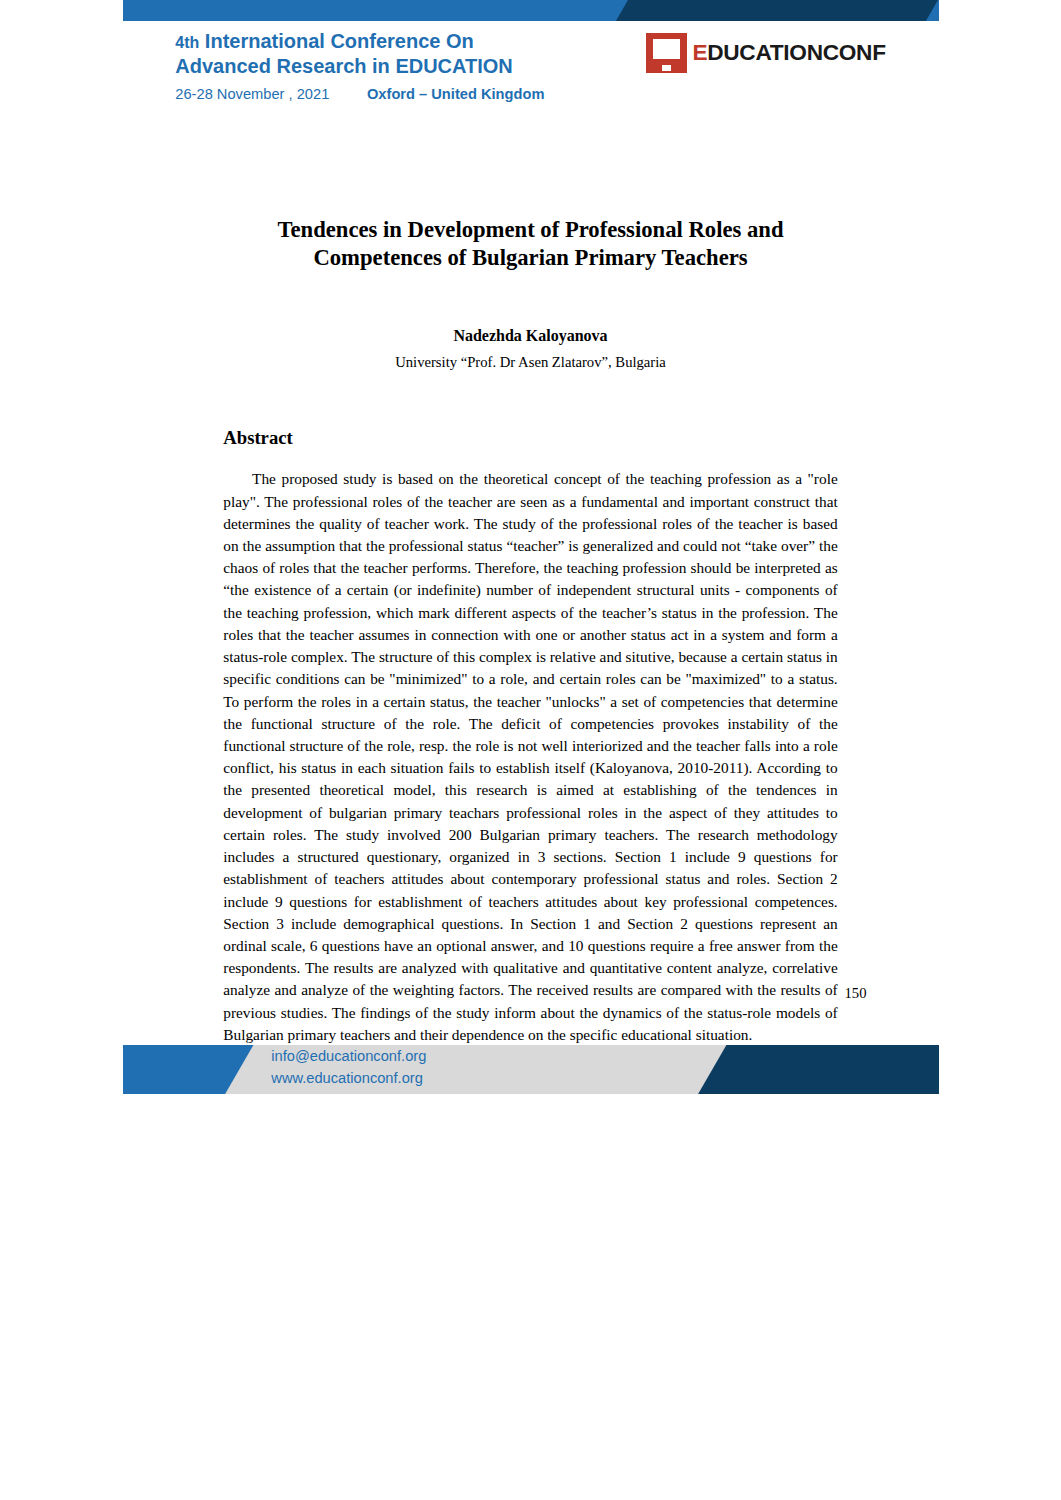4th International Conference On
Advanced Research in EDUCATION
26-28 November , 2021 Oxford – United Kingdom
EDUCATIONCONF
Tendences in Development of Professional Roles and
Competences of Bulgarian Primary Teachers
Nadezhda Kaloyanova
University “Prof. Dr Asen Zlatarov”, Bulgaria
Abstract
The proposed study is based on the theoretical concept of the teaching profession as a "role play". The professional roles of the teacher are seen as a fundamental and important construct that determines the quality of teacher work. The study of the professional roles of the teacher is based on the assumption that the professional status “teacher” is generalized and could not “take over” the chaos of roles that the teacher performs. Therefore, the teaching profession should be interpreted as “the existence of a certain (or indefinite) number of independent structural units - components of the teaching profession, which mark different aspects of the teacher’s status in the profession. The roles that the teacher assumes in connection with one or another status act in a system and form a status-role complex. The structure of this complex is relative and situtive, because a certain status in specific conditions can be "minimized" to a role, and certain roles can be "maximized" to a status. To perform the roles in a certain status, the teacher "unlocks" a set of competencies that determine the functional structure of the role. The deficit of competencies provokes instability of the functional structure of the role, resp. the role is not well interiorized and the teacher falls into a role conflict, his status in each situation fails to establish itself (Kaloyanova, 2010-2011). According to the presented theoretical model, this research is aimed at establishing of the tendences in development of bulgarian primary teachars professional roles in the aspect of they attitudes to certain roles. The study involved 200 Bulgarian primary teachers. The research methodology includes a structured questionary, organized in 3 sections. Section 1 include 9 questions for establishment of teachers attitudes about contemporary professional status and roles. Section 2 include 9 questions for establishment of teachers attitudes about key professional competences. Section 3 include demographical questions. In Section 1 and Section 2 questions represent an ordinal scale, 6 questions have an optional answer, and 10 questions require a free answer from the respondents. The results are analyzed with qualitative and quantitative content analyze, correlative analyze and analyze of the weighting factors. The received results are compared with the results of previous studies. The findings of the study inform about the dynamics of the status-role models of Bulgarian primary teachers and their dependence on the specific educational situation.
Keywords: teacher’s professional roles, primary teachers, status-role models
150
info@educationconf.org
www.educationconf.org